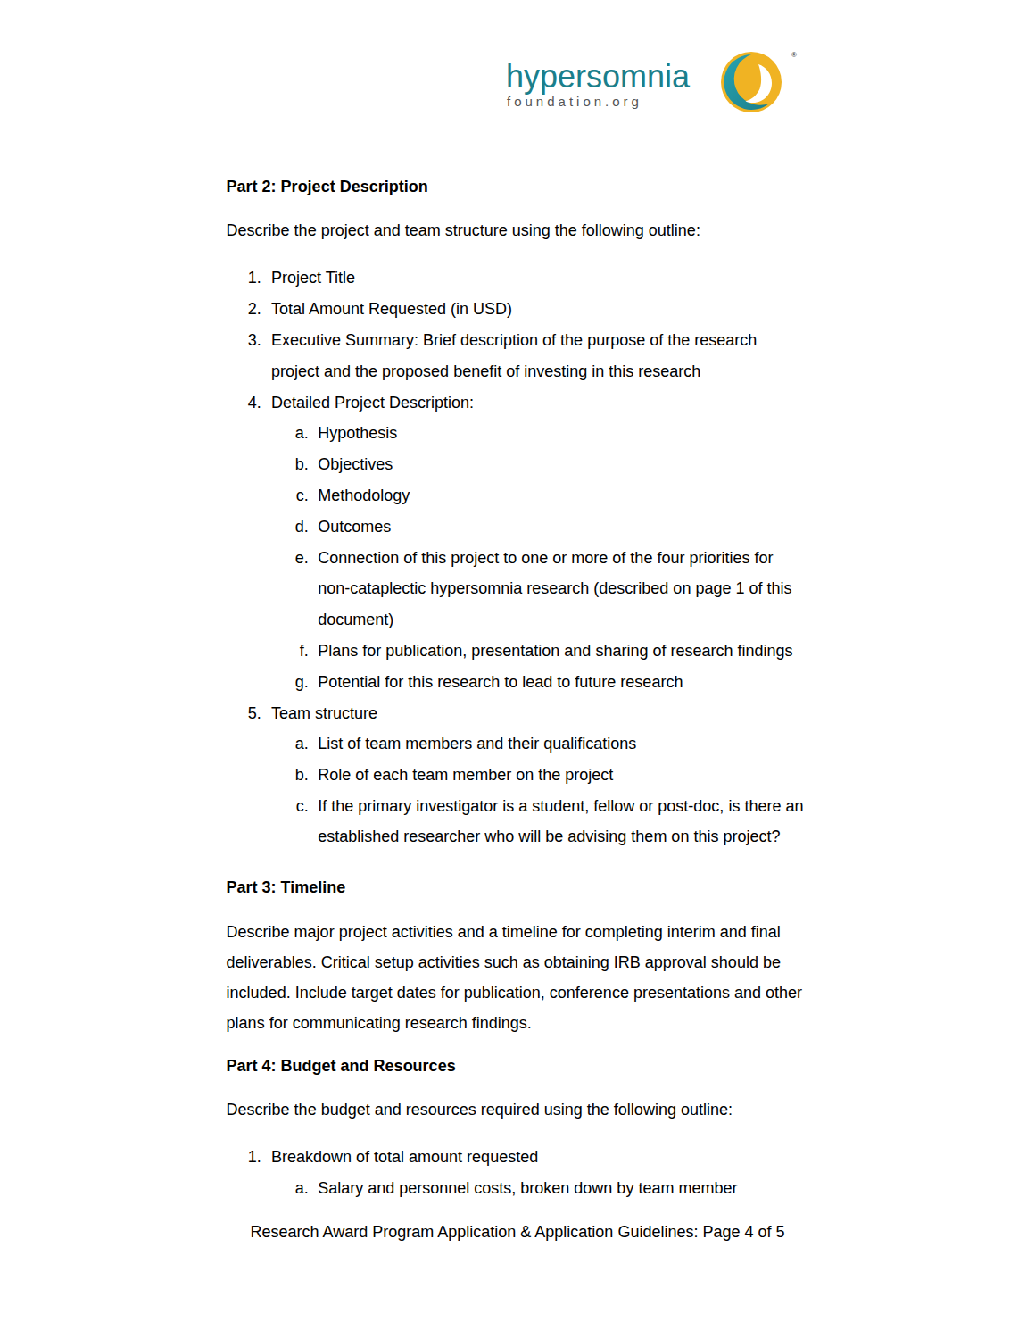Part 2: Project Description
Describe the project and team structure using the following outline:
Project Title
Total Amount Requested (in USD)
Executive Summary: Brief description of the purpose of the research project and the proposed benefit of investing in this research
Detailed Project Description:
Hypothesis
Objectives
Methodology
Outcomes
Connection of this project to one or more of the four priorities for non-cataplectic hypersomnia research (described on page 1 of this document)
Plans for publication, presentation and sharing of research findings
Potential for this research to lead to future research
Team structure
List of team members and their qualifications
Role of each team member on the project
If the primary investigator is a student, fellow or post-doc, is there an established researcher who will be advising them on this project?
Part 3: Timeline
Describe major project activities and a timeline for completing interim and final deliverables. Critical setup activities such as obtaining IRB approval should be included. Include target dates for publication, conference presentations and other plans for communicating research findings.
Part 4: Budget and Resources
Describe the budget and resources required using the following outline:
Breakdown of total amount requested
Salary and personnel costs, broken down by team member
Research Award Program Application & Application Guidelines: Page 4 of 5